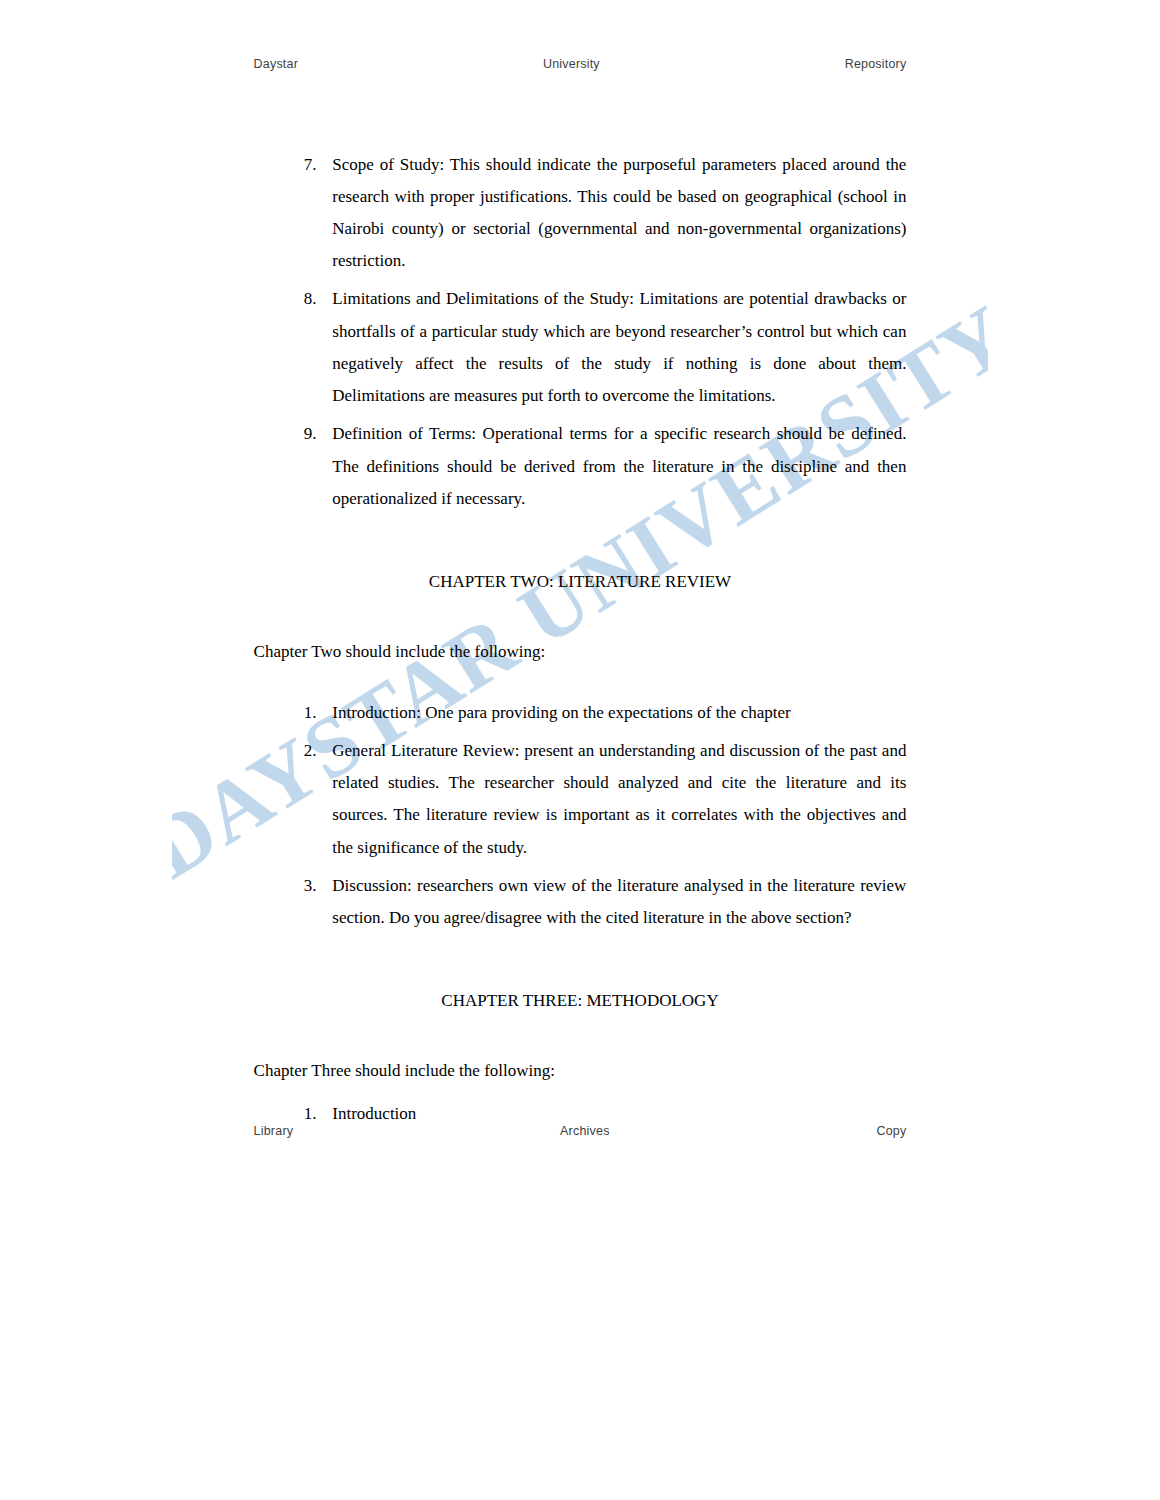DAYSTAR UNIVERSITY
Daystar University Repository
Scope of Study: This should indicate the purposeful parameters placed around the research with proper justifications. This could be based on geographical (school in Nairobi county) or sectorial (governmental and non-governmental organizations) restriction.
Limitations and Delimitations of the Study: Limitations are potential drawbacks or shortfalls of a particular study which are beyond researcher’s control but which can negatively affect the results of the study if nothing is done about them. Delimitations are measures put forth to overcome the limitations.
Definition of Terms: Operational terms for a specific research should be defined. The definitions should be derived from the literature in the discipline and then operationalized if necessary.
CHAPTER TWO: LITERATURE REVIEW
Chapter Two should include the following:
Introduction: One para providing on the expectations of the chapter
General Literature Review: present an understanding and discussion of the past and related studies. The researcher should analyzed and cite the literature and its sources. The literature review is important as it correlates with the objectives and the significance of the study.
Discussion: researchers own view of the literature analysed in the literature review section. Do you agree/disagree with the cited literature in the above section?
CHAPTER THREE: METHODOLOGY
Chapter Three should include the following:
Introduction
Library Archives Copy